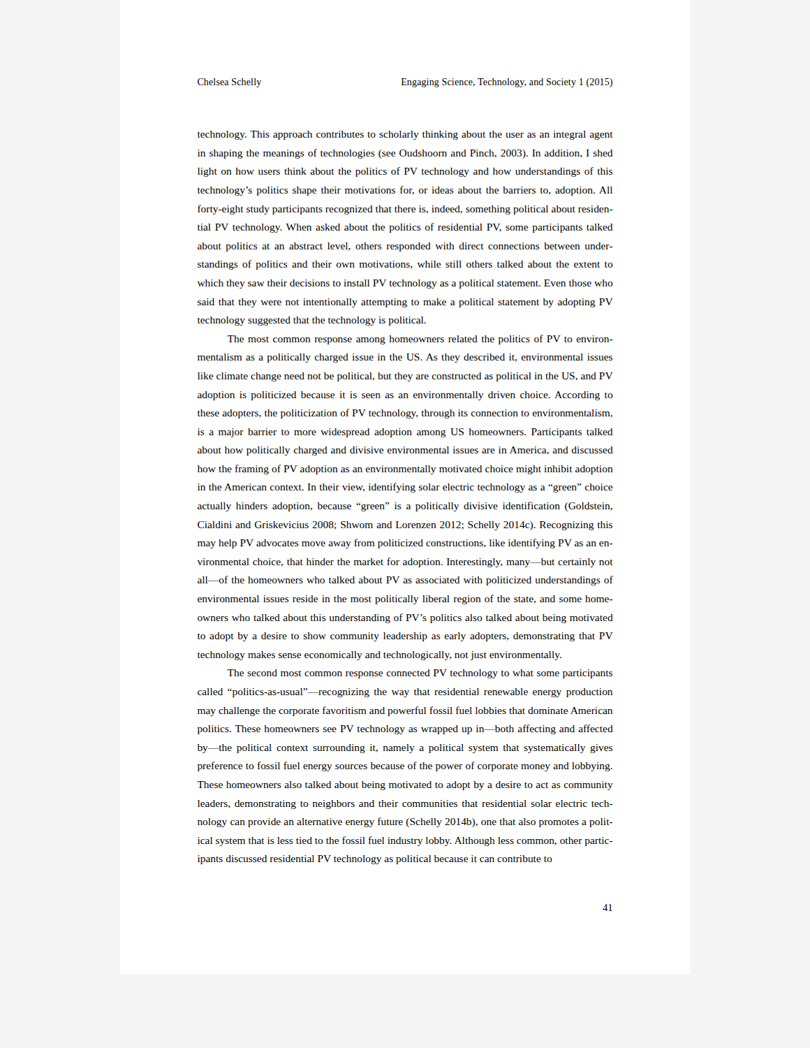Chelsea Schelly Engaging Science, Technology, and Society 1 (2015)
technology. This approach contributes to scholarly thinking about the user as an integral agent in shaping the meanings of technologies (see Oudshoorn and Pinch, 2003). In addition, I shed light on how users think about the politics of PV technology and how understandings of this technology’s politics shape their motivations for, or ideas about the barriers to, adoption. All forty-eight study participants recognized that there is, indeed, something political about residential PV technology. When asked about the politics of residential PV, some participants talked about politics at an abstract level, others responded with direct connections between understandings of politics and their own motivations, while still others talked about the extent to which they saw their decisions to install PV technology as a political statement. Even those who said that they were not intentionally attempting to make a political statement by adopting PV technology suggested that the technology is political.
The most common response among homeowners related the politics of PV to environmentalism as a politically charged issue in the US. As they described it, environmental issues like climate change need not be political, but they are constructed as political in the US, and PV adoption is politicized because it is seen as an environmentally driven choice. According to these adopters, the politicization of PV technology, through its connection to environmentalism, is a major barrier to more widespread adoption among US homeowners. Participants talked about how politically charged and divisive environmental issues are in America, and discussed how the framing of PV adoption as an environmentally motivated choice might inhibit adoption in the American context. In their view, identifying solar electric technology as a “green” choice actually hinders adoption, because “green” is a politically divisive identification (Goldstein, Cialdini and Griskevicius 2008; Shwom and Lorenzen 2012; Schelly 2014c). Recognizing this may help PV advocates move away from politicized constructions, like identifying PV as an environmental choice, that hinder the market for adoption. Interestingly, many—but certainly not all—of the homeowners who talked about PV as associated with politicized understandings of environmental issues reside in the most politically liberal region of the state, and some homeowners who talked about this understanding of PV’s politics also talked about being motivated to adopt by a desire to show community leadership as early adopters, demonstrating that PV technology makes sense economically and technologically, not just environmentally.
The second most common response connected PV technology to what some participants called “politics-as-usual”—recognizing the way that residential renewable energy production may challenge the corporate favoritism and powerful fossil fuel lobbies that dominate American politics. These homeowners see PV technology as wrapped up in—both affecting and affected by—the political context surrounding it, namely a political system that systematically gives preference to fossil fuel energy sources because of the power of corporate money and lobbying. These homeowners also talked about being motivated to adopt by a desire to act as community leaders, demonstrating to neighbors and their communities that residential solar electric technology can provide an alternative energy future (Schelly 2014b), one that also promotes a political system that is less tied to the fossil fuel industry lobby. Although less common, other participants discussed residential PV technology as political because it can contribute to
41